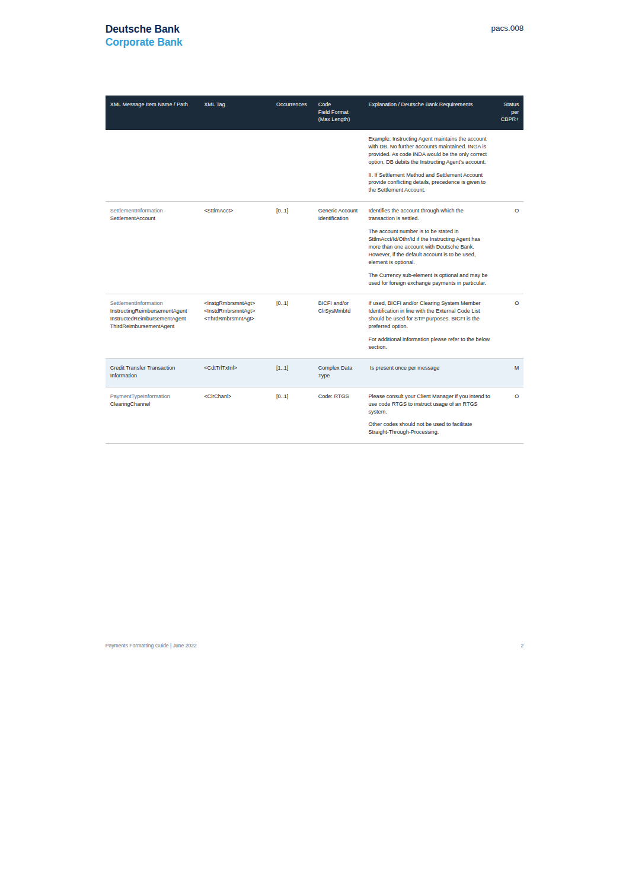Deutsche Bank Corporate Bank
pacs.008
| XML Message Item Name / Path | XML Tag | Occurrences | Code Field Format (Max Length) | Explanation / Deutsche Bank Requirements | Status per CBPR+ |
| --- | --- | --- | --- | --- | --- |
| | | | | Example: Instructing Agent maintains the account with DB. No further accounts maintained. INGA is provided. As code INDA would be the only correct option, DB debits the Instructing Agent’s account. II. If Settlement Method and Settlement Account provide conflicting details, precedence is given to the Settlement Account. | |
| SettlementInformation SettlementAccount | <SttlmAcct> | [0..1] | Generic Account Identification | Identifies the account through which the transaction is settled. The account number is to be stated in SttlmAcct/Id/Othr/Id if the Instructing Agent has more than one account with Deutsche Bank. However, if the default account is to be used, element is optional. The Currency sub-element is optional and may be used for foreign exchange payments in particular. | O |
| SettlementInformation InstructingReimbursementAgent InstructedReimbursementAgent ThirdReimbursementAgent | <InstgRmbrsmntAgt> <InstdRmbrsmntAgt> <ThrdRmbrsmntAgt> | [0..1] | BICFI and/or ClrSysMmbId | If used, BICFI and/or Clearing System Member Identification in line with the External Code List should be used for STP purposes. BICFI is the preferred option. For additional information please refer to the below section. | O |
| Credit Transfer Transaction Information | <CdtTrfTxInf> | [1..1] | Complex Data Type | Is present once per message | M |
| PaymentTypeInformation ClearingChannel | <ClrChanl> | [0..1] | Code: RTGS | Please consult your Client Manager if you intend to use code RTGS to instruct usage of an RTGS system. Other codes should not be used to facilitate Straight-Through-Processing. | O |
Payments Formatting Guide | June 2022
2